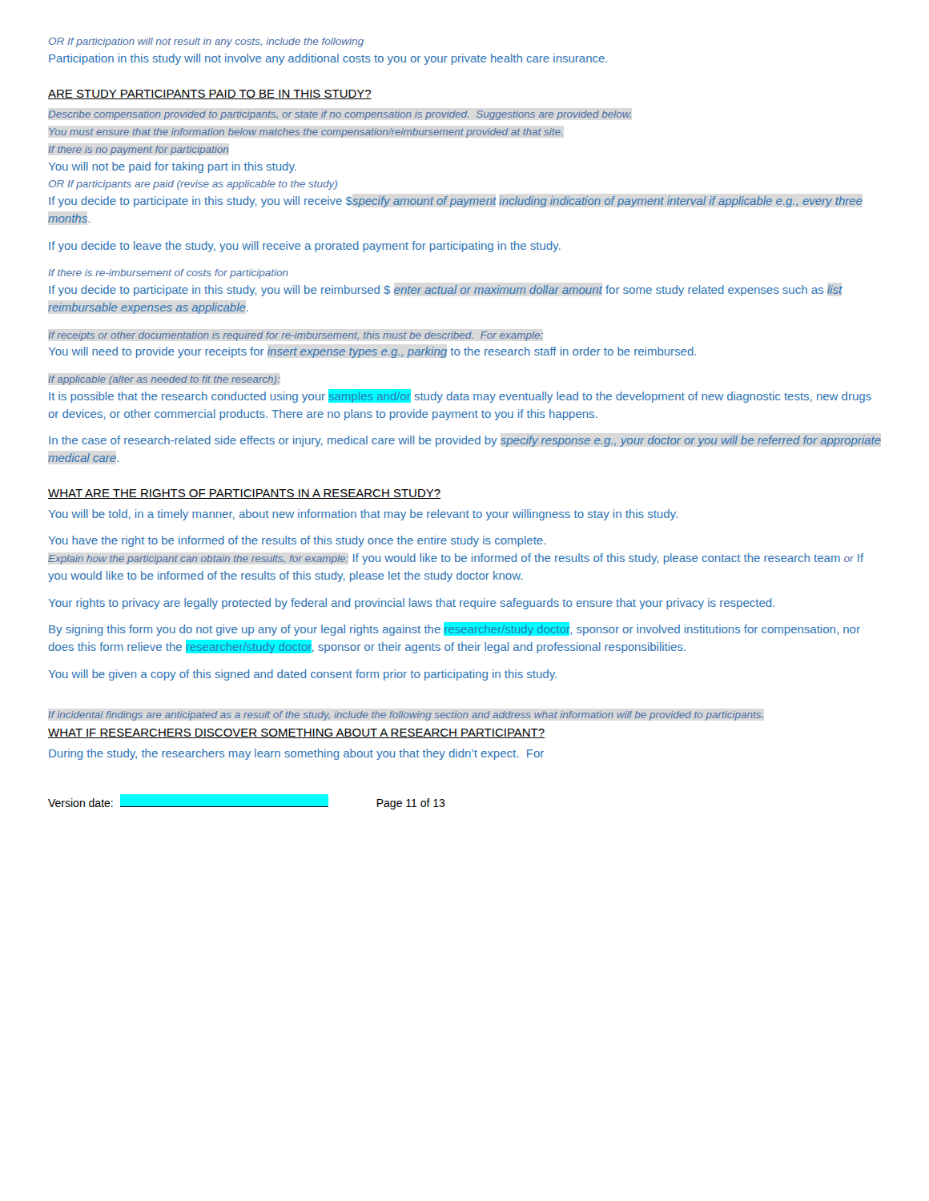OR If participation will not result in any costs, include the following
Participation in this study will not involve any additional costs to you or your private health care insurance.
ARE STUDY PARTICIPANTS PAID TO BE IN THIS STUDY?
Describe compensation provided to participants, or state if no compensation is provided. Suggestions are provided below.
You must ensure that the information below matches the compensation/reimbursement provided at that site.
If there is no payment for participation
You will not be paid for taking part in this study.
OR If participants are paid (revise as applicable to the study)
If you decide to participate in this study, you will receive $specify amount of payment including indication of payment interval if applicable e.g., every three months.
If you decide to leave the study, you will receive a prorated payment for participating in the study.
If there is re-imbursement of costs for participation
If you decide to participate in this study, you will be reimbursed $ enter actual or maximum dollar amount for some study related expenses such as list reimbursable expenses as applicable.
If receipts or other documentation is required for re-imbursement, this must be described. For example:
You will need to provide your receipts for insert expense types e.g., parking to the research staff in order to be reimbursed.
If applicable (alter as needed to fit the research):
It is possible that the research conducted using your samples and/or study data may eventually lead to the development of new diagnostic tests, new drugs or devices, or other commercial products. There are no plans to provide payment to you if this happens.
In the case of research-related side effects or injury, medical care will be provided by specify response e.g., your doctor or you will be referred for appropriate medical care.
WHAT ARE THE RIGHTS OF PARTICIPANTS IN A RESEARCH STUDY?
You will be told, in a timely manner, about new information that may be relevant to your willingness to stay in this study.
You have the right to be informed of the results of this study once the entire study is complete.
Explain how the participant can obtain the results, for example: If you would like to be informed of the results of this study, please contact the research team or If you would like to be informed of the results of this study, please let the study doctor know.
Your rights to privacy are legally protected by federal and provincial laws that require safeguards to ensure that your privacy is respected.
By signing this form you do not give up any of your legal rights against the researcher/study doctor, sponsor or involved institutions for compensation, nor does this form relieve the researcher/study doctor, sponsor or their agents of their legal and professional responsibilities.
You will be given a copy of this signed and dated consent form prior to participating in this study.
If incidental findings are anticipated as a result of the study, include the following section and address what information will be provided to participants.
WHAT IF RESEARCHERS DISCOVER SOMETHING ABOUT A RESEARCH PARTICIPANT?
During the study, the researchers may learn something about you that they didn’t expect. For
Version date: Page 11 of 13